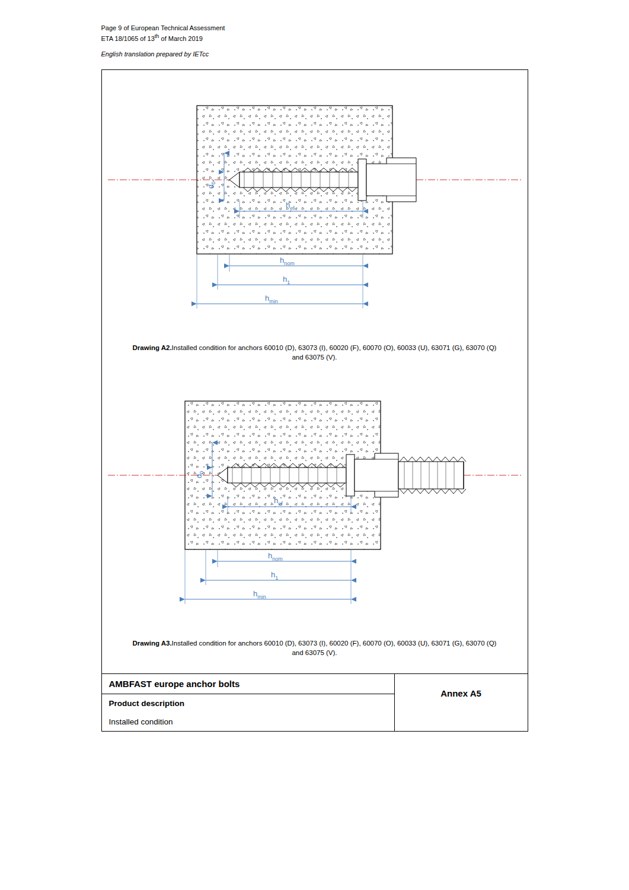Page 9 of European Technical Assessment
ETA 18/1065 of 13th of March 2019
English translation prepared by IETcc
d0 hef hnom h1 hmin
Drawing A2. Installed condition for anchors 60010 (D), 63073 (I), 60020 (F), 60070 (O), 60033 (U), 63071 (G), 63070 (Q) and 63075 (V).
d0 hef hnom h1 hmin
Drawing A3. Installed condition for anchors 60010 (D), 63073 (I), 60020 (F), 60070 (O), 60033 (U), 63071 (G), 63070 (Q) and 63075 (V).
| AMBFAST europe anchor bolts | Annex A5 |
| Product description |
| Installed condition | |